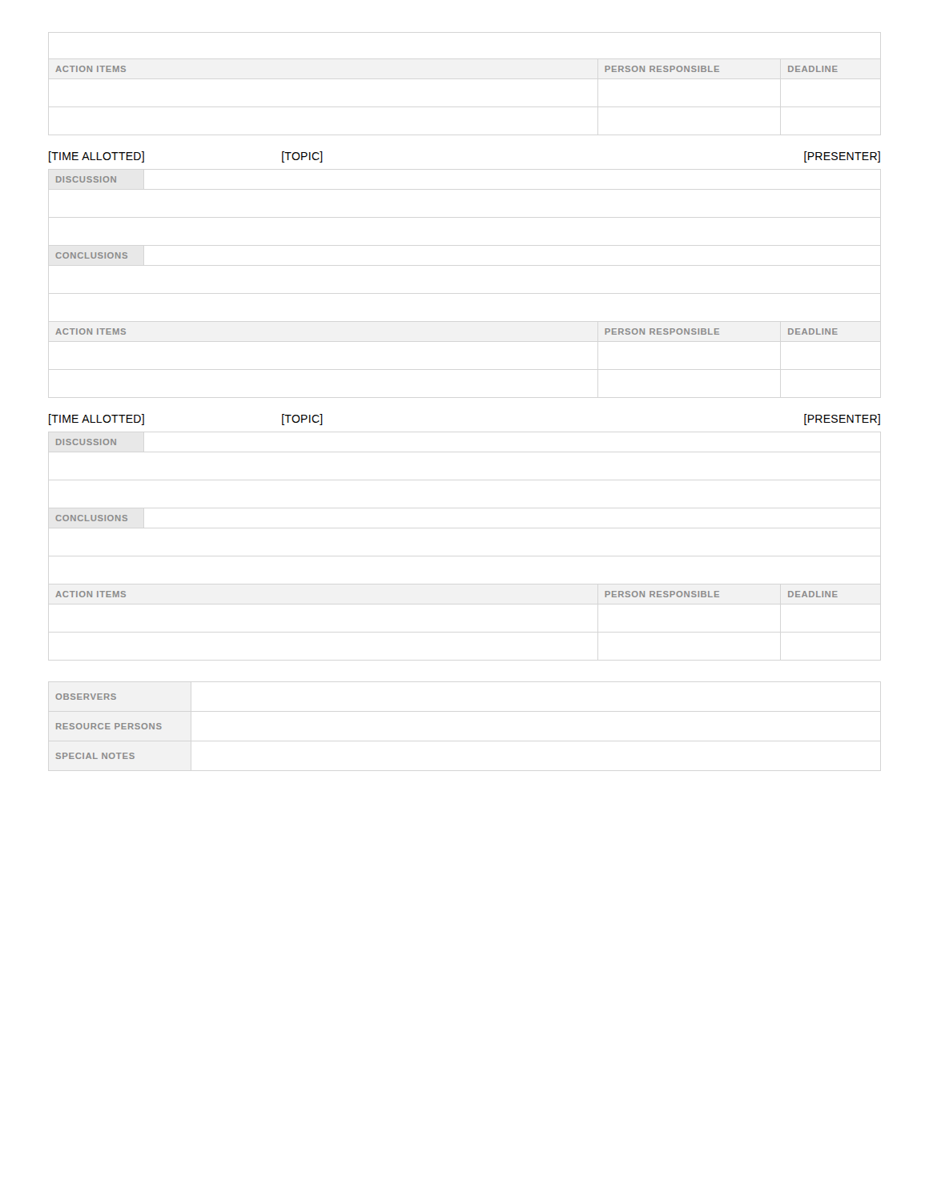| Action Items | Person Responsible | Deadline |
[TIME ALLOTTED] [TOPIC] [PRESENTER]
| Discussion | |
| Conclusions | |
| Action Items | Person Responsible | Deadline |
[TIME ALLOTTED] [TOPIC] [PRESENTER]
| Discussion | |
| Conclusions | |
| Action Items | Person Responsible | Deadline |
| Observers | |
| Resource Persons | |
| Special Notes | |